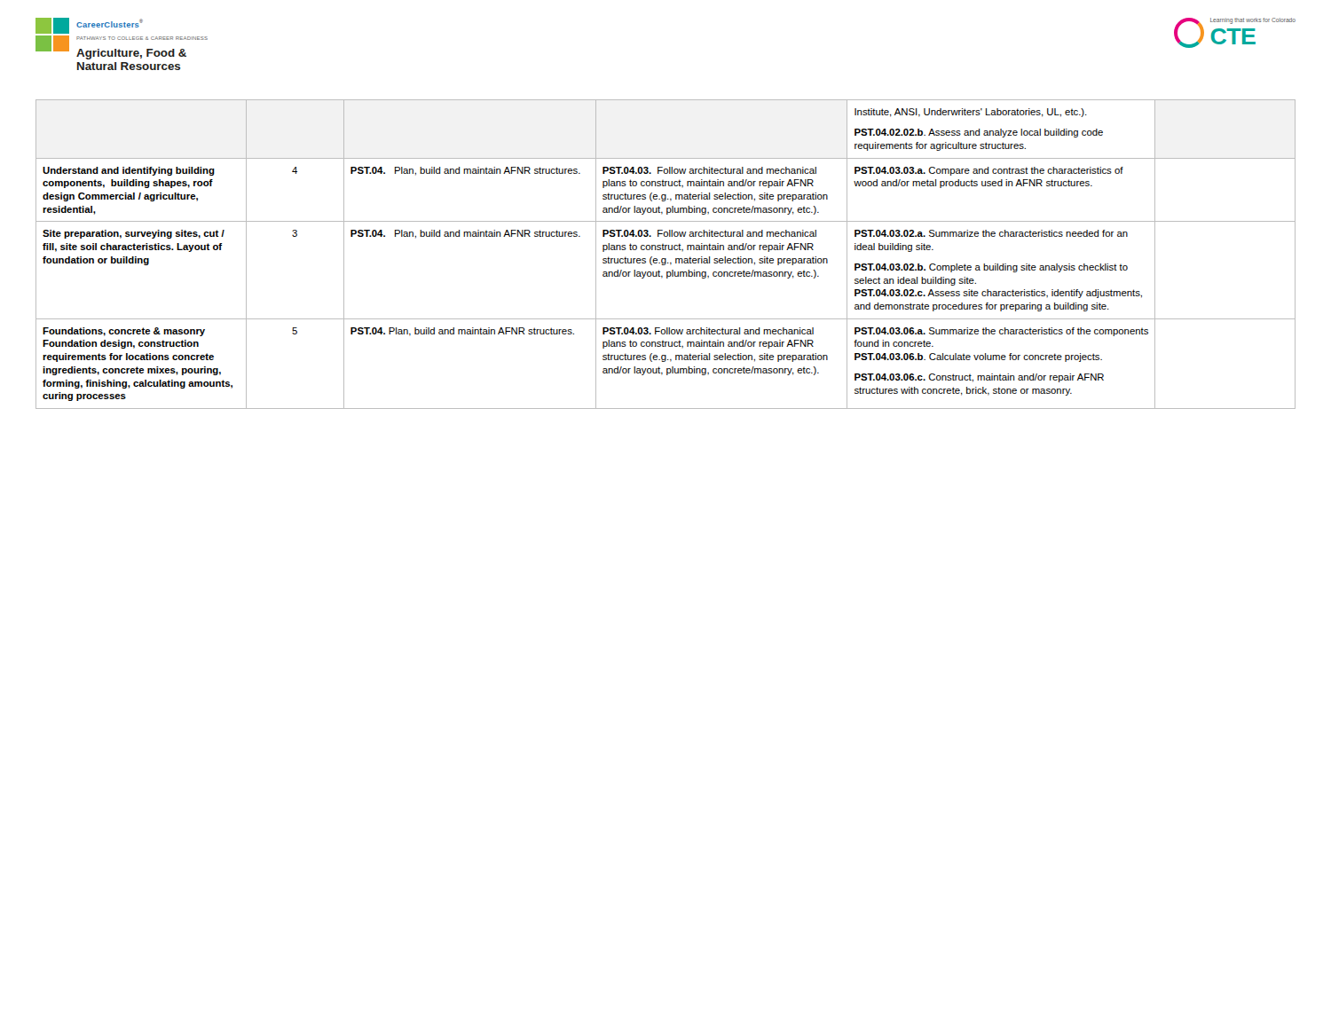CareerClusters®
PATHWAYS TO COLLEGE & CAREER READINESS
Agriculture, Food &
Natural Resources
Learning that works for Colorado CTE
| | | | | Institute, ANSI, Underwriters' Laboratories, UL, etc.). PST.04.02.02.b . Assess and analyze local building code requirements for agriculture structures. | |
| Understand and identifying building components, building shapes, roof design Commercial / agriculture, residential, | 4 | PST.04. Plan, build and maintain AFNR structures. | PST.04.03. Follow architectural and mechanical plans to construct, maintain and/or repair AFNR structures (e.g., material selection, site preparation and/or layout, plumbing, concrete/masonry, etc.). | PST.04.03.03.a. Compare and contrast the characteristics of wood and/or metal products used in AFNR structures. | |
| Site preparation, surveying sites, cut / fill, site soil characteristics. Layout of foundation or building | 3 | PST.04. Plan, build and maintain AFNR structures. | PST.04.03. Follow architectural and mechanical plans to construct, maintain and/or repair AFNR structures (e.g., material selection, site preparation and/or layout, plumbing, concrete/masonry, etc.). | PST.04.03.02.a. Summarize the characteristics needed for an ideal building site. PST.04.03.02.b. Complete a building site analysis checklist to select an ideal building site. PST.04.03.02.c. Assess site characteristics, identify adjustments, and demonstrate procedures for preparing a building site. | |
| Foundations, concrete & masonry Foundation design, construction requirements for locations concrete ingredients, concrete mixes, pouring, forming, finishing, calculating amounts, curing processes | 5 | PST.04. Plan, build and maintain AFNR structures. | PST.04.03. Follow architectural and mechanical plans to construct, maintain and/or repair AFNR structures (e.g., material selection, site preparation and/or layout, plumbing, concrete/masonry, etc.). | PST.04.03.06.a. Summarize the characteristics of the components found in concrete. PST.04.03.06.b . Calculate volume for concrete projects. PST.04.03.06.c. Construct, maintain and/or repair AFNR structures with concrete, brick, stone or masonry. | |